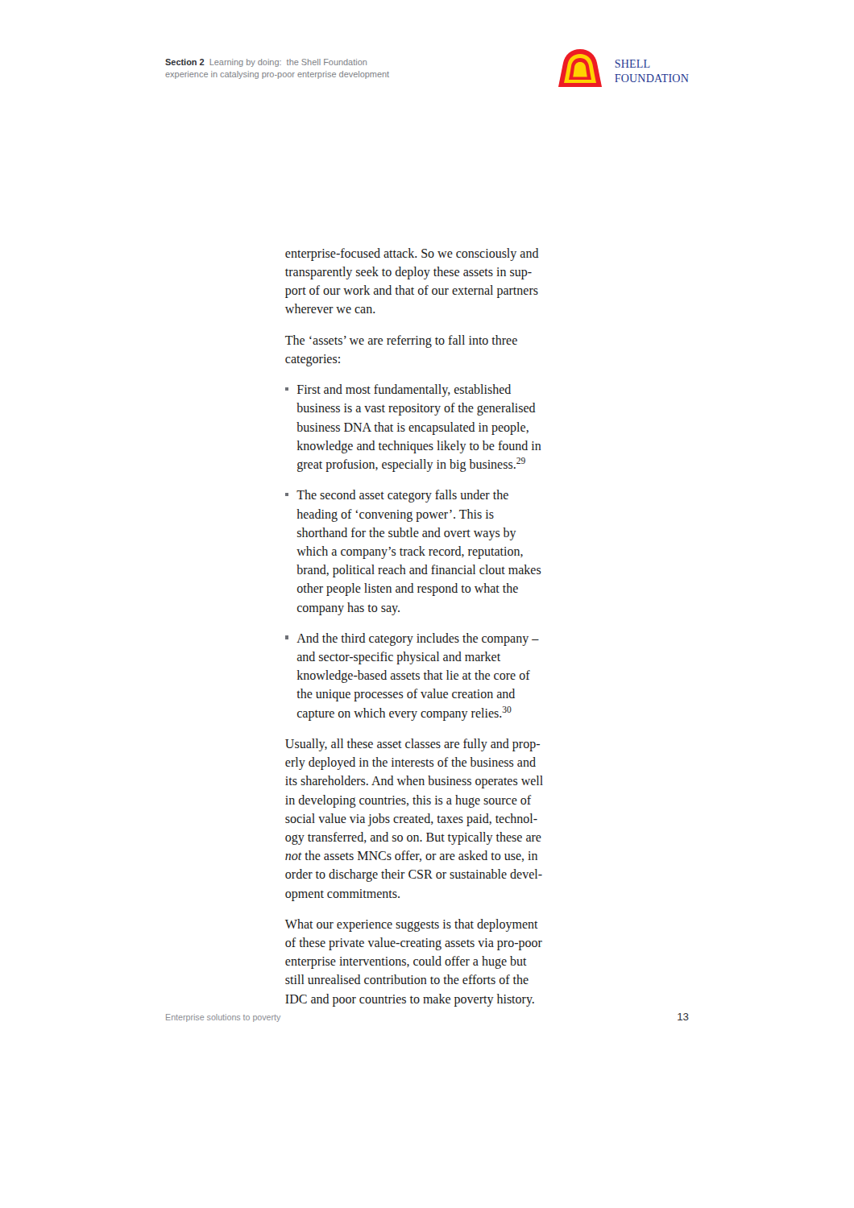Section 2 Learning by doing: the Shell Foundation
experience in catalysing pro-poor enterprise development
SHELL FOUNDATION
enterprise-focused attack. So we consciously and transparently seek to deploy these assets in support of our work and that of our external partners wherever we can.
The ‘assets’ we are referring to fall into three categories:
First and most fundamentally, established business is a vast repository of the generalised business DNA that is encapsulated in people, knowledge and techniques likely to be found in great profusion, especially in big business.29
The second asset category falls under the heading of ‘convening power’. This is shorthand for the subtle and overt ways by which a company’s track record, reputation, brand, political reach and financial clout makes other people listen and respond to what the company has to say.
And the third category includes the company – and sector-specific physical and market knowledge-based assets that lie at the core of the unique processes of value creation and capture on which every company relies.30
Usually, all these asset classes are fully and properly deployed in the interests of the business and its shareholders. And when business operates well in developing countries, this is a huge source of social value via jobs created, taxes paid, technology transferred, and so on. But typically these are not the assets MNCs offer, or are asked to use, in order to discharge their CSR or sustainable development commitments.
What our experience suggests is that deployment of these private value-creating assets via pro-poor enterprise interventions, could offer a huge but still unrealised contribution to the efforts of the IDC and poor countries to make poverty history.
Enterprise solutions to poverty 13